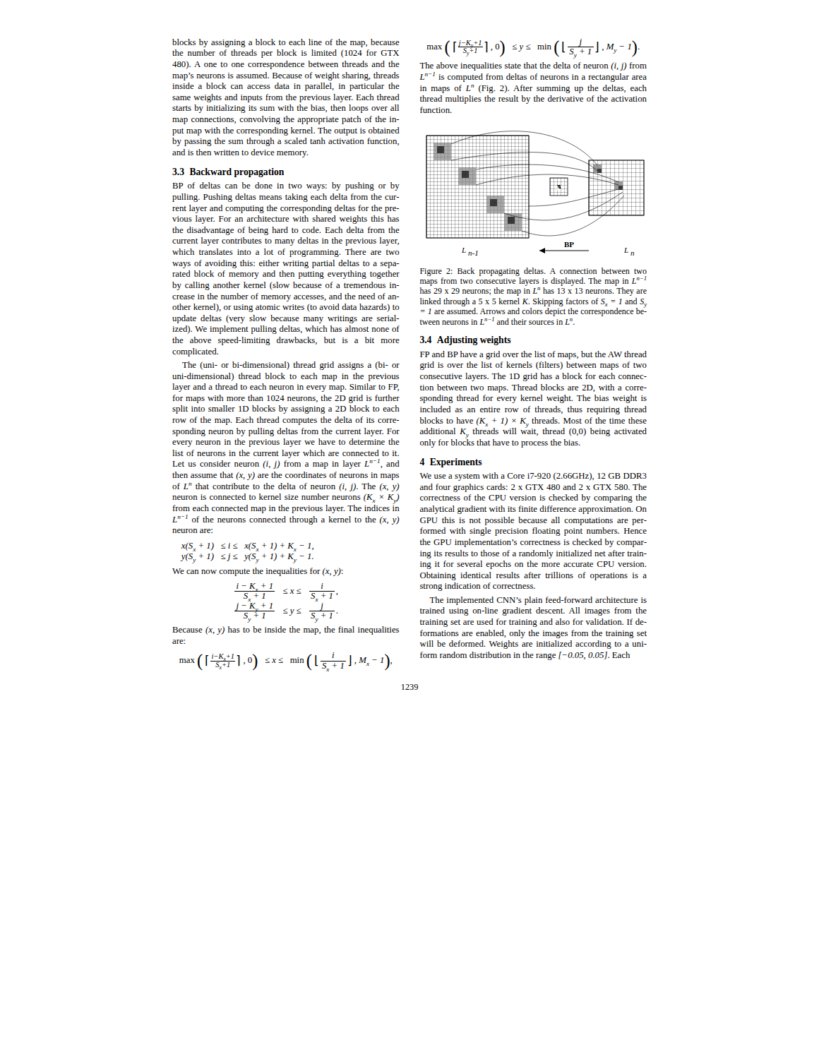blocks by assigning a block to each line of the map, because the number of threads per block is limited (1024 for GTX 480). A one to one correspondence between threads and the map’s neurons is assumed. Because of weight sharing, threads inside a block can access data in parallel, in particular the same weights and inputs from the previous layer. Each thread starts by initializing its sum with the bias, then loops over all map connections, convolving the appropriate patch of the input map with the corresponding kernel. The output is obtained by passing the sum through a scaled tanh activation function, and is then written to device memory.
3.3 Backward propagation
BP of deltas can be done in two ways: by pushing or by pulling. Pushing deltas means taking each delta from the current layer and computing the corresponding deltas for the previous layer. For an architecture with shared weights this has the disadvantage of being hard to code. Each delta from the current layer contributes to many deltas in the previous layer, which translates into a lot of programming. There are two ways of avoiding this: either writing partial deltas to a separated block of memory and then putting everything together by calling another kernel (slow because of a tremendous increase in the number of memory accesses, and the need of another kernel), or using atomic writes (to avoid data hazards) to update deltas (very slow because many writings are serialized). We implement pulling deltas, which has almost none of the above speed-limiting drawbacks, but is a bit more complicated.
The (uni- or bi-dimensional) thread grid assigns a (bi- or uni-dimensional) thread block to each map in the previous layer and a thread to each neuron in every map. Similar to FP, for maps with more than 1024 neurons, the 2D grid is further split into smaller 1D blocks by assigning a 2D block to each row of the map. Each thread computes the delta of its corresponding neuron by pulling deltas from the current layer. For every neuron in the previous layer we have to determine the list of neurons in the current layer which are connected to it. Let us consider neuron (i, j) from a map in layer Ln−1, and then assume that (x, y) are the coordinates of neurons in maps of Ln that contribute to the delta of neuron (i, j). The (x, y) neuron is connected to kernel size number neurons (Kx × Ky) from each connected map in the previous layer. The indices in Ln−1 of the neurons connected through a kernel to the (x, y) neuron are:
x(Sx + 1) ≤ i ≤ x(Sx + 1) + Kx − 1,
y(Sy + 1) ≤ j ≤ y(Sy + 1) + Ky − 1.
We can now compute the inequalities for (x, y):
i − Kx + 1 Sx + 1 ≤ x ≤ iSx + 1,
j − Ky + 1 Sy + 1 ≤ y ≤ jSy + 1.
Because (x, y) has to be inside the map, the final inequalities are:
max ( ⌈i−Kx+1 Sx+1⌉ , 0) ≤ x ≤ min ( ⌊iSx + 1⌋ , Mx − 1),
max ( ⌈j−Ky+1 Sy+1⌉ , 0) ≤ y ≤ min ( ⌊jSy + 1⌋ , My − 1).
The above inequalities state that the delta of neuron (i, j) from Ln−1 is computed from deltas of neurons in a rectangular area in maps of Ln (Fig. 2). After summing up the deltas, each thread multiplies the result by the derivative of the activation function.
K L n-1 L n BP
Figure 2: Back propagating deltas. A connection between two maps from two consecutive layers is displayed. The map in Ln−1 has 29 x 29 neurons; the map in Ln has 13 x 13 neurons. They are linked through a 5 x 5 kernel K. Skipping factors of Sx = 1 and Sy = 1 are assumed. Arrows and colors depict the correspondence between neurons in Ln−1 and their sources in Ln.
3.4 Adjusting weights
FP and BP have a grid over the list of maps, but the AW thread grid is over the list of kernels (filters) between maps of two consecutive layers. The 1D grid has a block for each connection between two maps. Thread blocks are 2D, with a corresponding thread for every kernel weight. The bias weight is included as an entire row of threads, thus requiring thread blocks to have (Kx + 1) × Ky threads. Most of the time these additional Ky threads will wait, thread (0,0) being activated only for blocks that have to process the bias.
4 Experiments
We use a system with a Core i7-920 (2.66GHz), 12 GB DDR3 and four graphics cards: 2 x GTX 480 and 2 x GTX 580. The correctness of the CPU version is checked by comparing the analytical gradient with its finite difference approximation. On GPU this is not possible because all computations are performed with single precision floating point numbers. Hence the GPU implementation’s correctness is checked by comparing its results to those of a randomly initialized net after training it for several epochs on the more accurate CPU version. Obtaining identical results after trillions of operations is a strong indication of correctness.
The implemented CNN’s plain feed-forward architecture is trained using on-line gradient descent. All images from the training set are used for training and also for validation. If deformations are enabled, only the images from the training set will be deformed. Weights are initialized according to a uniform random distribution in the range [−0.05, 0.05]. Each
1239